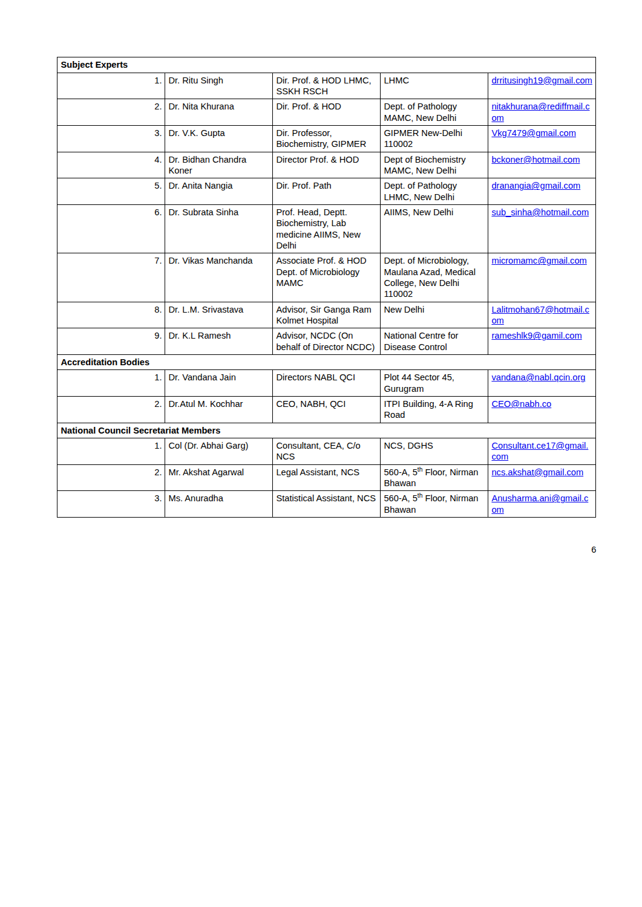| Subject Experts |
| 1. | Dr. Ritu Singh | Dir. Prof. & HOD LHMC, SSKH RSCH | LHMC | drritusingh19@gmail.com |
| 2. | Dr. Nita Khurana | Dir. Prof. & HOD | Dept. of Pathology MAMC, New Delhi | nitakhurana@rediffmail.com |
| 3. | Dr. V.K. Gupta | Dir. Professor, Biochemistry, GIPMER | GIPMER New-Delhi 110002 | Vkg7479@gmail.com |
| 4. | Dr. Bidhan Chandra Koner | Director Prof. & HOD | Dept of Biochemistry MAMC, New Delhi | bckoner@hotmail.com |
| 5. | Dr. Anita Nangia | Dir. Prof. Path | Dept. of Pathology LHMC, New Delhi | dranangia@gmail.com |
| 6. | Dr. Subrata Sinha | Prof. Head, Deptt. Biochemistry, Lab medicine AIIMS, New Delhi | AIIMS, New Delhi | sub_sinha@hotmail.com |
| 7. | Dr. Vikas Manchanda | Associate Prof. & HOD Dept. of Microbiology MAMC | Dept. of Microbiology, Maulana Azad, Medical College, New Delhi 110002 | micromamc@gmail.com |
| 8. | Dr. L.M. Srivastava | Advisor, Sir Ganga Ram Kolmet Hospital | New Delhi | Lalitmohan67@hotmail.com |
| 9. | Dr. K.L Ramesh | Advisor, NCDC (On behalf of Director NCDC) | National Centre for Disease Control | rameshlk9@gamil.com |
| Accreditation Bodies |
| 1. | Dr. Vandana Jain | Directors NABL QCI | Plot 44 Sector 45, Gurugram | vandana@nabl.qcin.org |
| 2. | Dr.Atul M. Kochhar | CEO, NABH, QCI | ITPI Building, 4-A Ring Road | CEO@nabh.co |
| National Council Secretariat Members |
| 1. | Col (Dr. Abhai Garg) | Consultant, CEA, C/o NCS | NCS, DGHS | Consultant.ce17@gmail.com |
| 2. | Mr. Akshat Agarwal | Legal Assistant, NCS | 560-A, 5 th Floor, Nirman Bhawan | ncs.akshat@gmail.com |
| 3. | Ms. Anuradha | Statistical Assistant, NCS | 560-A, 5 th Floor, Nirman Bhawan | Anusharma.ani@gmail.com |
6